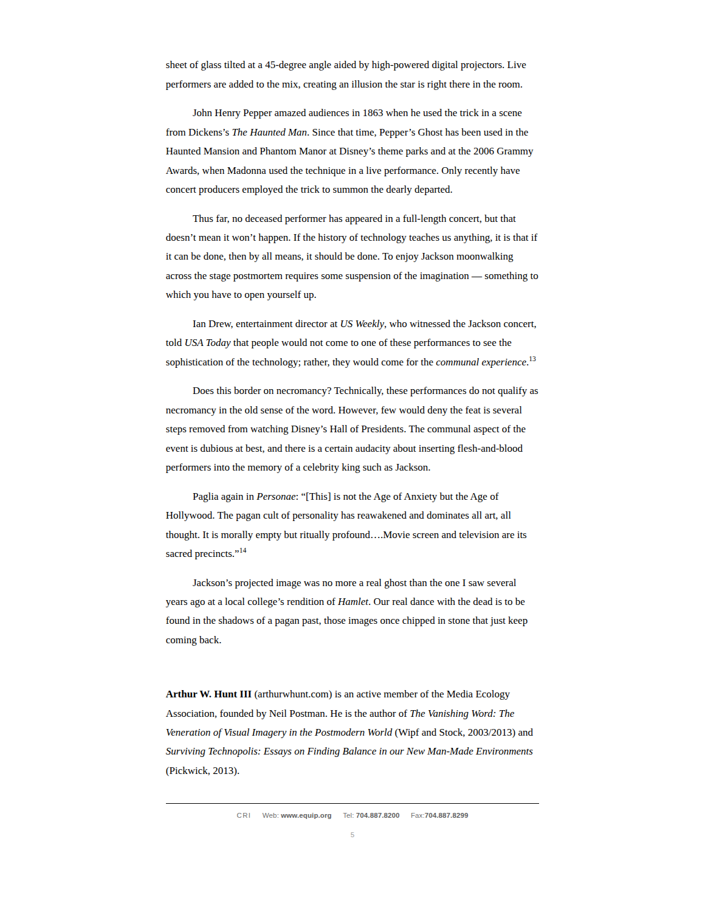sheet of glass tilted at a 45-degree angle aided by high-powered digital projectors. Live performers are added to the mix, creating an illusion the star is right there in the room.
John Henry Pepper amazed audiences in 1863 when he used the trick in a scene from Dickens’s The Haunted Man. Since that time, Pepper’s Ghost has been used in the Haunted Mansion and Phantom Manor at Disney’s theme parks and at the 2006 Grammy Awards, when Madonna used the technique in a live performance. Only recently have concert producers employed the trick to summon the dearly departed.
Thus far, no deceased performer has appeared in a full-length concert, but that doesn’t mean it won’t happen. If the history of technology teaches us anything, it is that if it can be done, then by all means, it should be done. To enjoy Jackson moonwalking across the stage postmortem requires some suspension of the imagination — something to which you have to open yourself up.
Ian Drew, entertainment director at US Weekly, who witnessed the Jackson concert, told USA Today that people would not come to one of these performances to see the sophistication of the technology; rather, they would come for the communal experience.13
Does this border on necromancy? Technically, these performances do not qualify as necromancy in the old sense of the word. However, few would deny the feat is several steps removed from watching Disney’s Hall of Presidents. The communal aspect of the event is dubious at best, and there is a certain audacity about inserting flesh-and-blood performers into the memory of a celebrity king such as Jackson.
Paglia again in Personae: “[This] is not the Age of Anxiety but the Age of Hollywood. The pagan cult of personality has reawakened and dominates all art, all thought. It is morally empty but ritually profound….Movie screen and television are its sacred precincts.”14
Jackson’s projected image was no more a real ghost than the one I saw several years ago at a local college’s rendition of Hamlet. Our real dance with the dead is to be found in the shadows of a pagan past, those images once chipped in stone that just keep coming back.
Arthur W. Hunt III (arthurwhunt.com) is an active member of the Media Ecology Association, founded by Neil Postman. He is the author of The Vanishing Word: The Veneration of Visual Imagery in the Postmodern World (Wipf and Stock, 2003/2013) and Surviving Technopolis: Essays on Finding Balance in our New Man-Made Environments (Pickwick, 2013).
CRI Web: www.equip.org Tel: 704.887.8200 Fax:704.887.8299
5